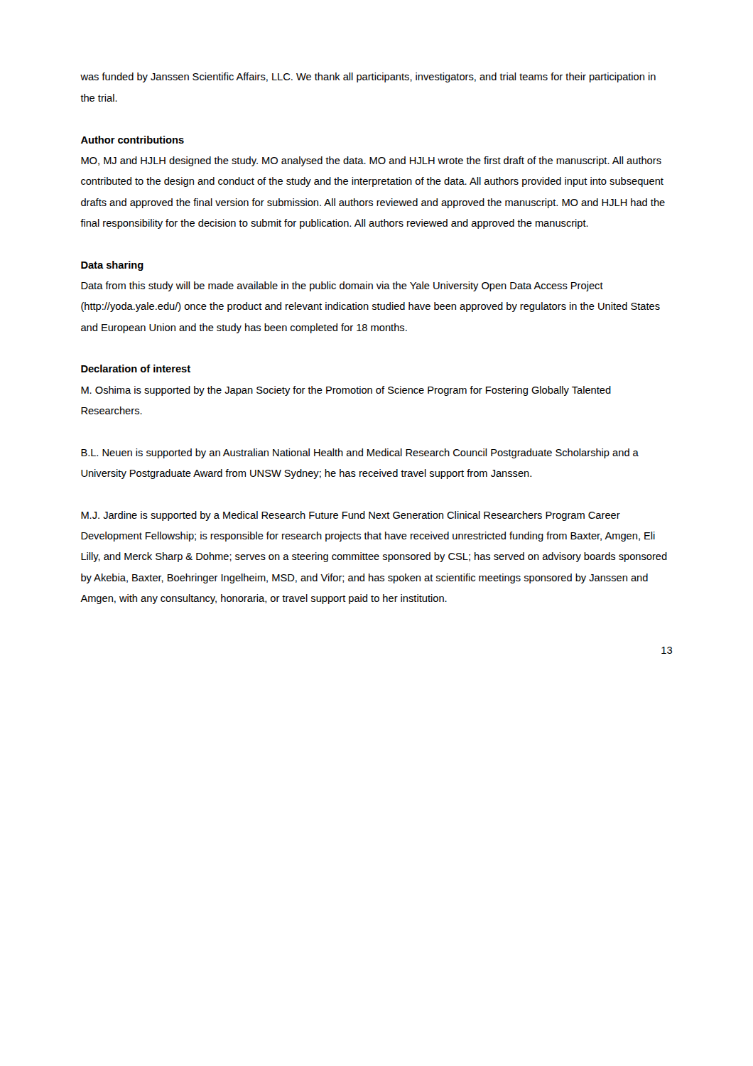was funded by Janssen Scientific Affairs, LLC. We thank all participants, investigators, and trial teams for their participation in the trial.
Author contributions
MO, MJ and HJLH designed the study. MO analysed the data. MO and HJLH wrote the first draft of the manuscript. All authors contributed to the design and conduct of the study and the interpretation of the data. All authors provided input into subsequent drafts and approved the final version for submission. All authors reviewed and approved the manuscript. MO and HJLH had the final responsibility for the decision to submit for publication. All authors reviewed and approved the manuscript.
Data sharing
Data from this study will be made available in the public domain via the Yale University Open Data Access Project (http://yoda.yale.edu/) once the product and relevant indication studied have been approved by regulators in the United States and European Union and the study has been completed for 18 months.
Declaration of interest
M. Oshima is supported by the Japan Society for the Promotion of Science Program for Fostering Globally Talented Researchers.
B.L. Neuen is supported by an Australian National Health and Medical Research Council Postgraduate Scholarship and a University Postgraduate Award from UNSW Sydney; he has received travel support from Janssen.
M.J. Jardine is supported by a Medical Research Future Fund Next Generation Clinical Researchers Program Career Development Fellowship; is responsible for research projects that have received unrestricted funding from Baxter, Amgen, Eli Lilly, and Merck Sharp & Dohme; serves on a steering committee sponsored by CSL; has served on advisory boards sponsored by Akebia, Baxter, Boehringer Ingelheim, MSD, and Vifor; and has spoken at scientific meetings sponsored by Janssen and Amgen, with any consultancy, honoraria, or travel support paid to her institution.
13